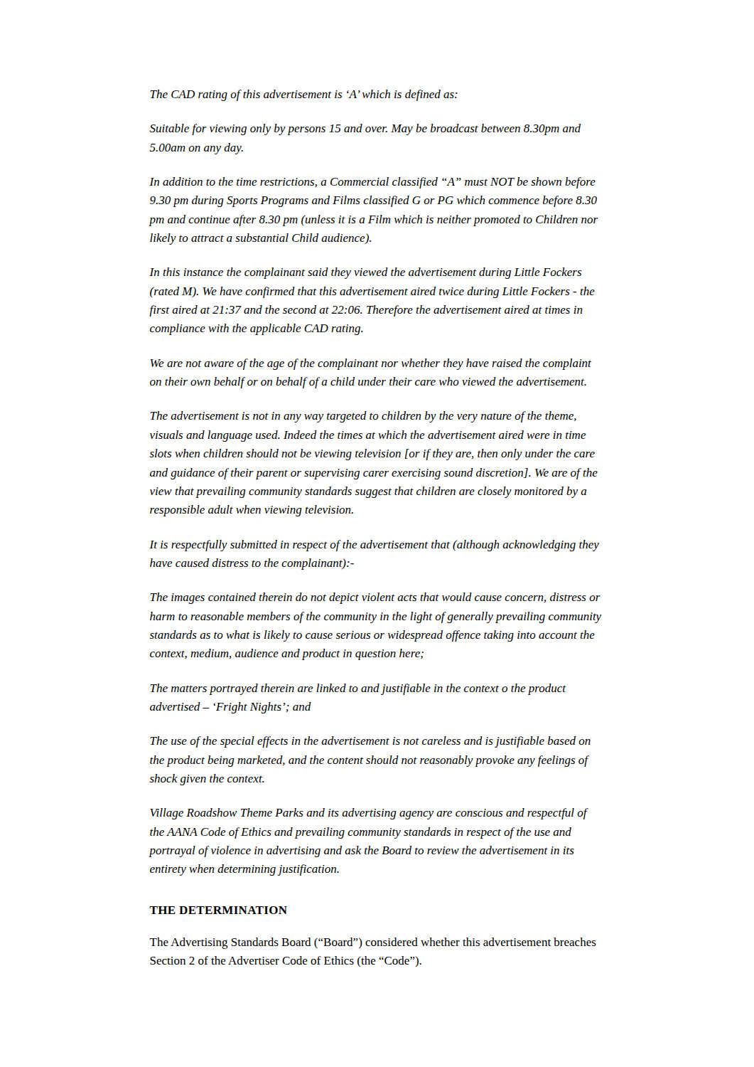The CAD rating of this advertisement is ‘A’ which is defined as:
Suitable for viewing only by persons 15 and over. May be broadcast between 8.30pm and 5.00am on any day.
In addition to the time restrictions, a Commercial classified “A” must NOT be shown before 9.30 pm during Sports Programs and Films classified G or PG which commence before 8.30 pm and continue after 8.30 pm (unless it is a Film which is neither promoted to Children nor likely to attract a substantial Child audience).
In this instance the complainant said they viewed the advertisement during Little Fockers (rated M). We have confirmed that this advertisement aired twice during Little Fockers - the first aired at 21:37 and the second at 22:06. Therefore the advertisement aired at times in compliance with the applicable CAD rating.
We are not aware of the age of the complainant nor whether they have raised the complaint on their own behalf or on behalf of a child under their care who viewed the advertisement.
The advertisement is not in any way targeted to children by the very nature of the theme, visuals and language used. Indeed the times at which the advertisement aired were in time slots when children should not be viewing television [or if they are, then only under the care and guidance of their parent or supervising carer exercising sound discretion]. We are of the view that prevailing community standards suggest that children are closely monitored by a responsible adult when viewing television.
It is respectfully submitted in respect of the advertisement that (although acknowledging they have caused distress to the complainant):-
The images contained therein do not depict violent acts that would cause concern, distress or harm to reasonable members of the community in the light of generally prevailing community standards as to what is likely to cause serious or widespread offence taking into account the context, medium, audience and product in question here;
The matters portrayed therein are linked to and justifiable in the context o the product advertised – ‘Fright Nights’; and
The use of the special effects in the advertisement is not careless and is justifiable based on the product being marketed, and the content should not reasonably provoke any feelings of shock given the context.
Village Roadshow Theme Parks and its advertising agency are conscious and respectful of the AANA Code of Ethics and prevailing community standards in respect of the use and portrayal of violence in advertising and ask the Board to review the advertisement in its entirety when determining justification.
THE DETERMINATION
The Advertising Standards Board (“Board”) considered whether this advertisement breaches Section 2 of the Advertiser Code of Ethics (the “Code”).